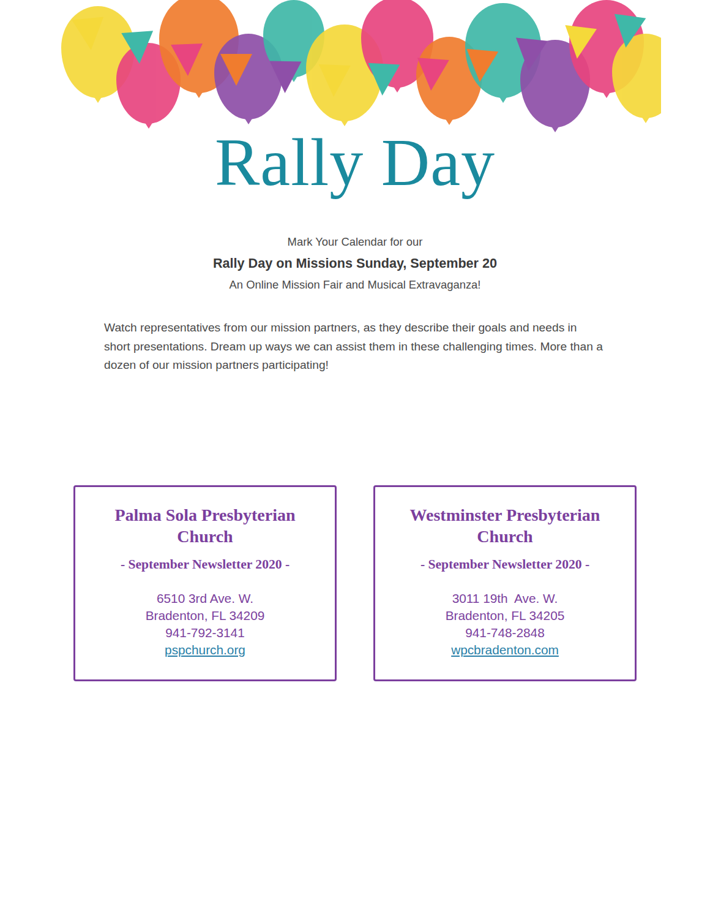Rally Day
Mark Your Calendar for our
Rally Day on Missions Sunday, September 20
An Online Mission Fair and Musical Extravaganza!
Watch representatives from our mission partners, as they describe their goals and needs in short presentations. Dream up ways we can assist them in these challenging times. More than a dozen of our mission partners participating!
Palma Sola Presbyterian Church
- September Newsletter 2020 -
6510 3rd Ave. W.
Bradenton, FL 34209
941-792-3141
pspchurch.org
Westminster Presbyterian Church
- September Newsletter 2020 -
3011 19th Ave. W.
Bradenton, FL 34205
941-748-2848
wpcbradenton.com